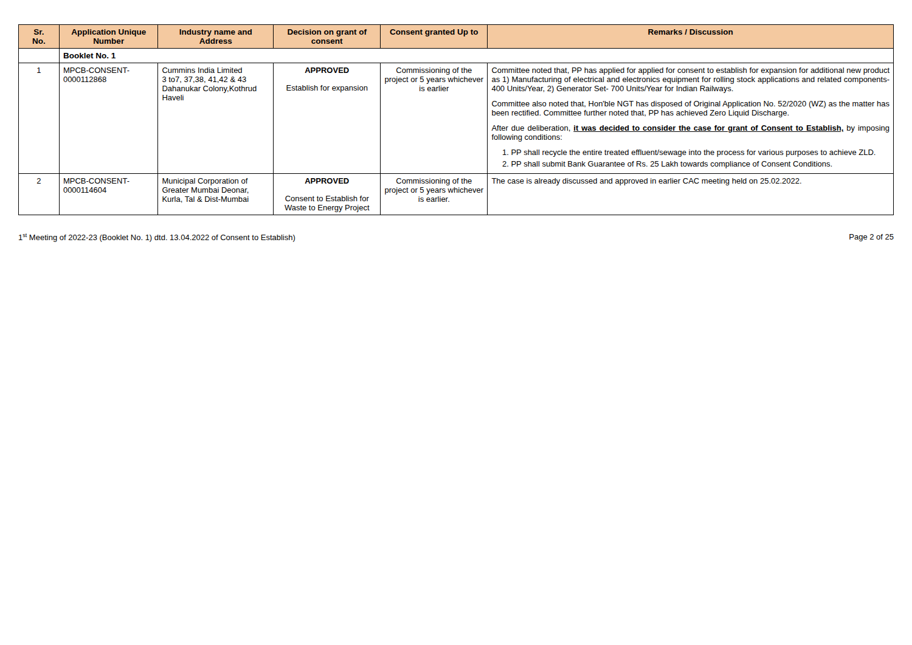| Sr. No. | Application Unique Number | Industry name and Address | Decision on grant of consent | Consent granted Up to | Remarks / Discussion |
| --- | --- | --- | --- | --- | --- |
| | Booklet No. 1 |
| 1 | MPCB-CONSENT-0000112868 | Cummins India Limited 3 to7, 37,38, 41,42 & 43 Dahanukar Colony,Kothrud Haveli | APPROVED Establish for expansion | Commissioning of the project or 5 years whichever is earlier | Committee noted that, PP has applied for applied for consent to establish for expansion for additional new product as 1) Manufacturing of electrical and electronics equipment for rolling stock applications and related components- 400 Units/Year, 2) Generator Set- 700 Units/Year for Indian Railways. Committee also noted that, Hon'ble NGT has disposed of Original Application No. 52/2020 (WZ) as the matter has been rectified. Committee further noted that, PP has achieved Zero Liquid Discharge. After due deliberation, it was decided to consider the case for grant of Consent to Establish, by imposing following conditions: PP shall recycle the entire treated effluent/sewage into the process for various purposes to achieve ZLD. PP shall submit Bank Guarantee of Rs. 25 Lakh towards compliance of Consent Conditions. |
| 2 | MPCB-CONSENT-0000114604 | Municipal Corporation of Greater Mumbai Deonar, Kurla, Tal & Dist-Mumbai | APPROVED Consent to Establish for Waste to Energy Project | Commissioning of the project or 5 years whichever is earlier. | The case is already discussed and approved in earlier CAC meeting held on 25.02.2022. |
1st Meeting of 2022-23 (Booklet No. 1) dtd. 13.04.2022 of Consent to Establish)
Page 2 of 25